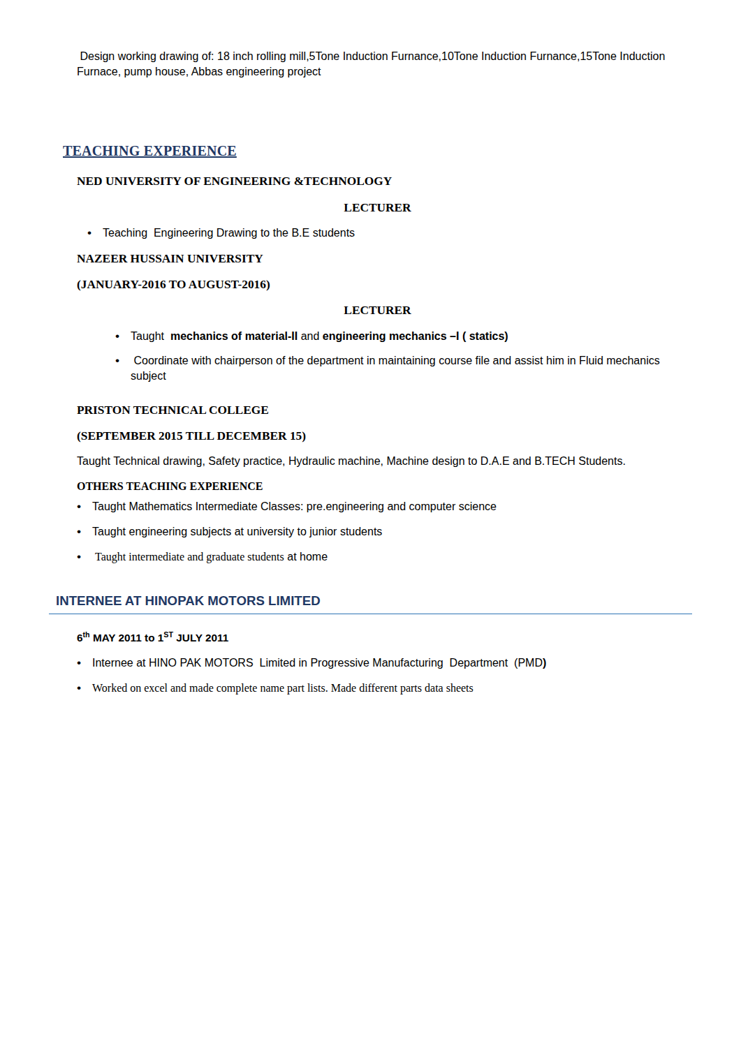Design working drawing of: 18 inch rolling mill,5Tone Induction Furnance,10Tone Induction Furnance,15Tone Induction Furnace, pump house, Abbas engineering project
TEACHING EXPERIENCE
NED UNIVERSITY OF ENGINEERING &TECHNOLOGY
LECTURER
Teaching Engineering Drawing to the B.E students
NAZEER HUSSAIN UNIVERSITY
(JANUARY-2016 TO AUGUST-2016)
LECTURER
Taught mechanics of material-II and engineering mechanics –I ( statics)
Coordinate with chairperson of the department in maintaining course file and assist him in Fluid mechanics subject
PRISTON TECHNICAL COLLEGE
(SEPTEMBER 2015 TILL DECEMBER 15)
Taught Technical drawing, Safety practice, Hydraulic machine, Machine design to D.A.E and B.TECH Students.
OTHERS TEACHING EXPERIENCE
Taught Mathematics Intermediate Classes: pre.engineering and computer science
Taught engineering subjects at university to junior students
Taught intermediate and graduate students at home
INTERNEE AT HINOPAK MOTORS LIMITED
6th MAY 2011 to 1ST JULY 2011
Internee at HINO PAK MOTORS Limited in Progressive Manufacturing Department (PMD)
Worked on excel and made complete name part lists. Made different parts data sheets